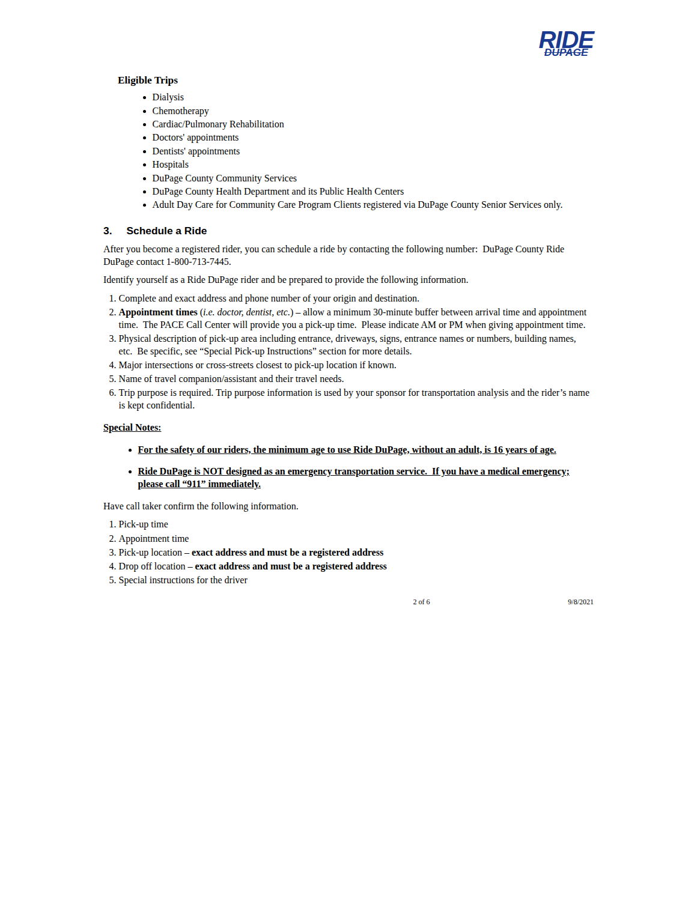RIDE
DUPAGE
Eligible Trips
Dialysis
Chemotherapy
Cardiac/Pulmonary Rehabilitation
Doctors' appointments
Dentists' appointments
Hospitals
DuPage County Community Services
DuPage County Health Department and its Public Health Centers
Adult Day Care for Community Care Program Clients registered via DuPage County Senior Services only.
3. Schedule a Ride
After you become a registered rider, you can schedule a ride by contacting the following number: DuPage County Ride DuPage contact 1-800-713-7445.
Identify yourself as a Ride DuPage rider and be prepared to provide the following information.
Complete and exact address and phone number of your origin and destination.
Appointment times (i.e. doctor, dentist, etc.) – allow a minimum 30-minute buffer between arrival time and appointment time. The PACE Call Center will provide you a pick-up time. Please indicate AM or PM when giving appointment time.
Physical description of pick-up area including entrance, driveways, signs, entrance names or numbers, building names, etc. Be specific, see “Special Pick-up Instructions” section for more details.
Major intersections or cross-streets closest to pick-up location if known.
Name of travel companion/assistant and their travel needs.
Trip purpose is required. Trip purpose information is used by your sponsor for transportation analysis and the rider’s name is kept confidential.
Special Notes:
For the safety of our riders, the minimum age to use Ride DuPage, without an adult, is 16 years of age.
Ride DuPage is NOT designed as an emergency transportation service. If you have a medical emergency; please call “911” immediately.
Have call taker confirm the following information.
Pick-up time
Appointment time
Pick-up location – exact address and must be a registered address
Drop off location – exact address and must be a registered address
Special instructions for the driver
2 of 6 9/8/2021